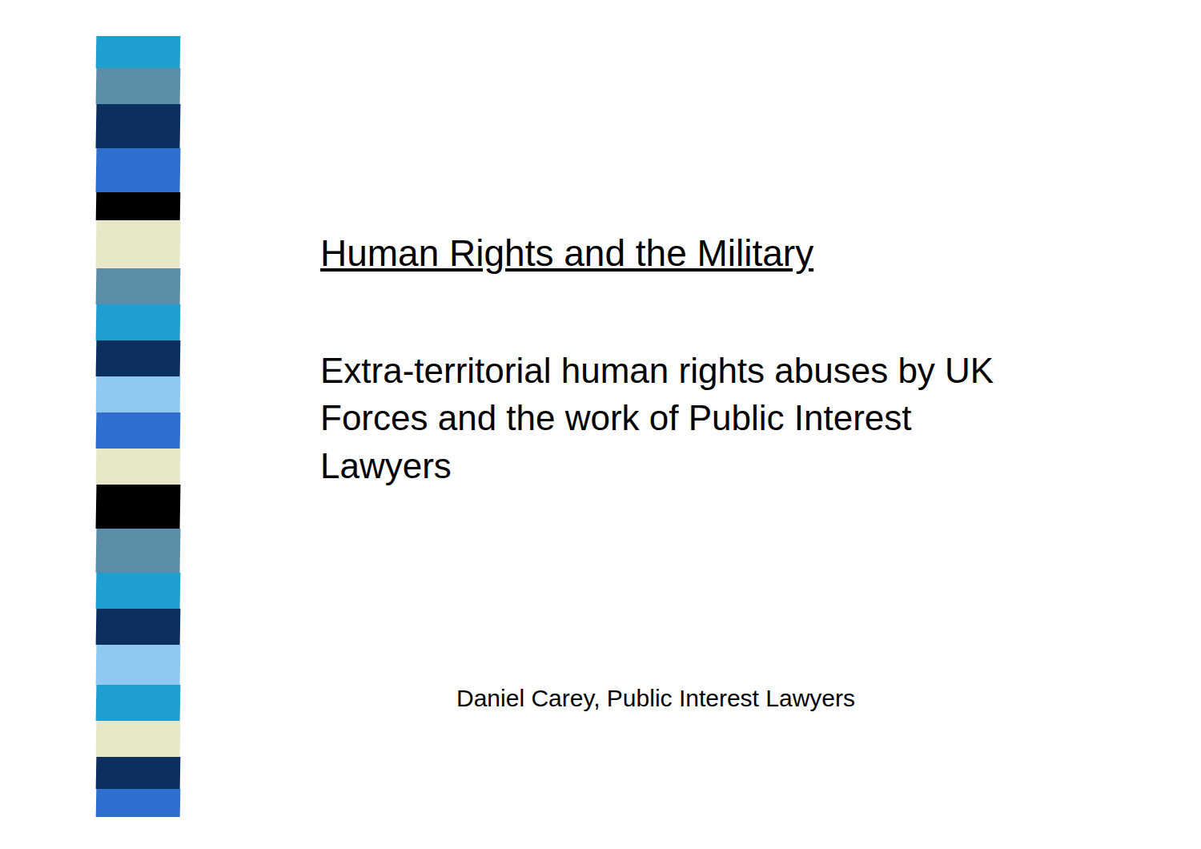Human Rights and the Military
Extra-territorial human rights abuses by UK Forces and the work of Public Interest Lawyers
Daniel Carey, Public Interest Lawyers